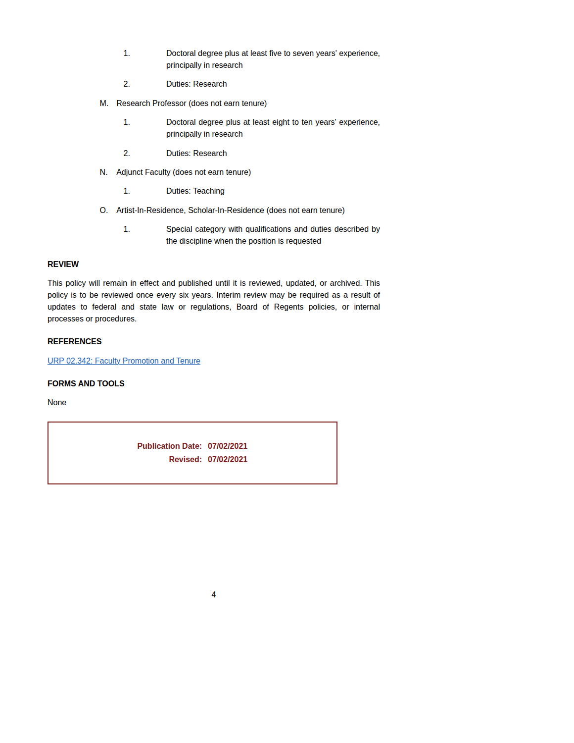1. Doctoral degree plus at least five to seven years' experience, principally in research
2. Duties: Research
M. Research Professor (does not earn tenure)
1. Doctoral degree plus at least eight to ten years' experience, principally in research
2. Duties: Research
N. Adjunct Faculty (does not earn tenure)
1. Duties: Teaching
O. Artist-In-Residence, Scholar-In-Residence (does not earn tenure)
1. Special category with qualifications and duties described by the discipline when the position is requested
REVIEW
This policy will remain in effect and published until it is reviewed, updated, or archived. This policy is to be reviewed once every six years. Interim review may be required as a result of updates to federal and state law or regulations, Board of Regents policies, or internal processes or procedures.
REFERENCES
URP 02.342: Faculty Promotion and Tenure
FORMS AND TOOLS
None
| Publication Date: | 07/02/2021 |
| Revised: | 07/02/2021 |
4